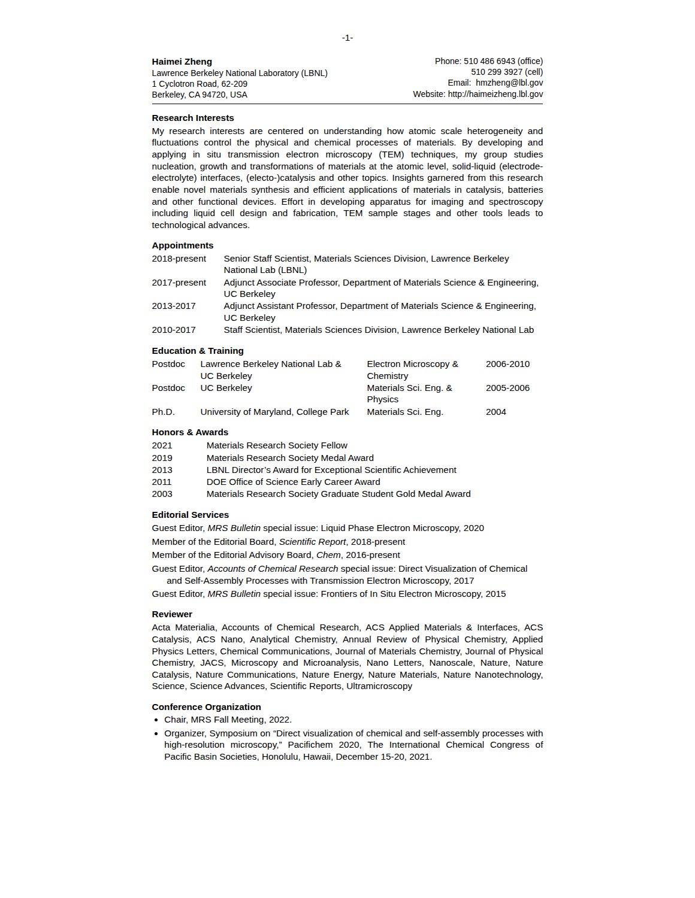-1-
Haimei Zheng
Lawrence Berkeley National Laboratory (LBNL)
1 Cyclotron Road, 62-209
Berkeley, CA 94720, USA
Phone: 510 486 6943 (office)
510 299 3927 (cell)
Email: hmzheng@lbl.gov
Website: http://haimeizheng.lbl.gov
Research Interests
My research interests are centered on understanding how atomic scale heterogeneity and fluctuations control the physical and chemical processes of materials. By developing and applying in situ transmission electron microscopy (TEM) techniques, my group studies nucleation, growth and transformations of materials at the atomic level, solid-liquid (electrode-electrolyte) interfaces, (electo-)catalysis and other topics. Insights garnered from this research enable novel materials synthesis and efficient applications of materials in catalysis, batteries and other functional devices. Effort in developing apparatus for imaging and spectroscopy including liquid cell design and fabrication, TEM sample stages and other tools leads to technological advances.
Appointments
| 2018-present | Senior Staff Scientist, Materials Sciences Division, Lawrence Berkeley National Lab (LBNL) |
| 2017-present | Adjunct Associate Professor, Department of Materials Science & Engineering, UC Berkeley |
| 2013-2017 | Adjunct Assistant Professor, Department of Materials Science & Engineering, UC Berkeley |
| 2010-2017 | Staff Scientist, Materials Sciences Division, Lawrence Berkeley National Lab |
Education & Training
| Postdoc | Lawrence Berkeley National Lab & UC Berkeley | Electron Microscopy & Chemistry | 2006-2010 |
| Postdoc | UC Berkeley | Materials Sci. Eng. & Physics | 2005-2006 |
| Ph.D. | University of Maryland, College Park | Materials Sci. Eng. | 2004 |
Honors & Awards
| 2021 | Materials Research Society Fellow |
| 2019 | Materials Research Society Medal Award |
| 2013 | LBNL Director’s Award for Exceptional Scientific Achievement |
| 2011 | DOE Office of Science Early Career Award |
| 2003 | Materials Research Society Graduate Student Gold Medal Award |
Editorial Services
Guest Editor, MRS Bulletin special issue: Liquid Phase Electron Microscopy, 2020
Member of the Editorial Board, Scientific Report, 2018-present
Member of the Editorial Advisory Board, Chem, 2016-present
Guest Editor, Accounts of Chemical Research special issue: Direct Visualization of Chemical and Self-Assembly Processes with Transmission Electron Microscopy, 2017
Guest Editor, MRS Bulletin special issue: Frontiers of In Situ Electron Microscopy, 2015
Reviewer
Acta Materialia, Accounts of Chemical Research, ACS Applied Materials & Interfaces, ACS Catalysis, ACS Nano, Analytical Chemistry, Annual Review of Physical Chemistry, Applied Physics Letters, Chemical Communications, Journal of Materials Chemistry, Journal of Physical Chemistry, JACS, Microscopy and Microanalysis, Nano Letters, Nanoscale, Nature, Nature Catalysis, Nature Communications, Nature Energy, Nature Materials, Nature Nanotechnology, Science, Science Advances, Scientific Reports, Ultramicroscopy
Conference Organization
Chair, MRS Fall Meeting, 2022.
Organizer, Symposium on “Direct visualization of chemical and self-assembly processes with high-resolution microscopy,” Pacifichem 2020, The International Chemical Congress of Pacific Basin Societies, Honolulu, Hawaii, December 15-20, 2021.